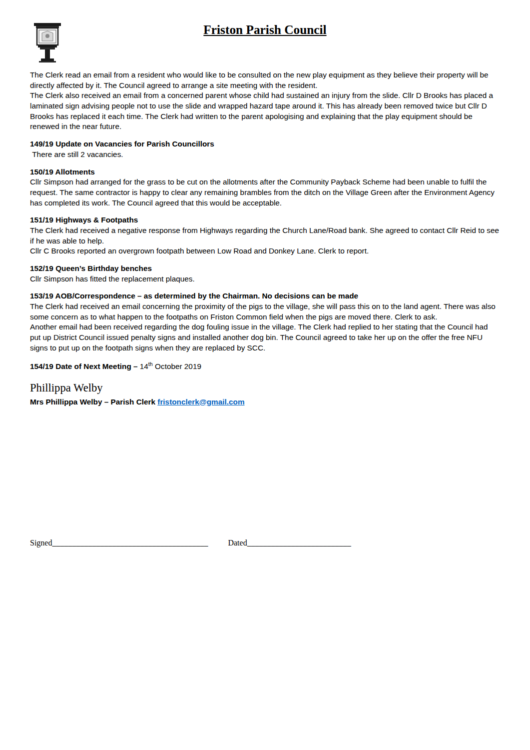Friston Parish Council
The Clerk read an email from a resident who would like to be consulted on the new play equipment as they believe their property will be directly affected by it. The Council agreed to arrange a site meeting with the resident.
The Clerk also received an email from a concerned parent whose child had sustained an injury from the slide. Cllr D Brooks has placed a laminated sign advising people not to use the slide and wrapped hazard tape around it. This has already been removed twice but Cllr D Brooks has replaced it each time. The Clerk had written to the parent apologising and explaining that the play equipment should be renewed in the near future.
149/19 Update on Vacancies for Parish Councillors
There are still 2 vacancies.
150/19 Allotments
Cllr Simpson had arranged for the grass to be cut on the allotments after the Community Payback Scheme had been unable to fulfil the request. The same contractor is happy to clear any remaining brambles from the ditch on the Village Green after the Environment Agency has completed its work. The Council agreed that this would be acceptable.
151/19 Highways & Footpaths
The Clerk had received a negative response from Highways regarding the Church Lane/Road bank. She agreed to contact Cllr Reid to see if he was able to help.
Cllr C Brooks reported an overgrown footpath between Low Road and Donkey Lane. Clerk to report.
152/19 Queen’s Birthday benches
Cllr Simpson has fitted the replacement plaques.
153/19 AOB/Correspondence – as determined by the Chairman. No decisions can be made
The Clerk had received an email concerning the proximity of the pigs to the village, she will pass this on to the land agent. There was also some concern as to what happen to the footpaths on Friston Common field when the pigs are moved there. Clerk to ask.
Another email had been received regarding the dog fouling issue in the village. The Clerk had replied to her stating that the Council had put up District Council issued penalty signs and installed another dog bin. The Council agreed to take her up on the offer the free NFU signs to put up on the footpath signs when they are replaced by SCC.
154/19 Date of Next Meeting – 14th October 2019
Phillippa Welby
Mrs Phillippa Welby – Parish Clerk fristonclerk@gmail.com
Signed_______________________________________ Dated__________________________